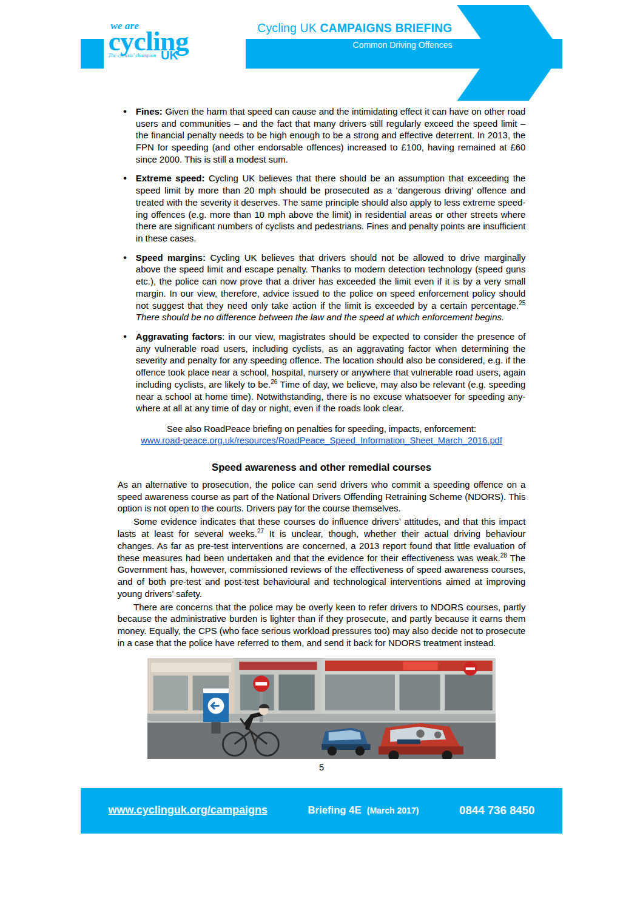Cycling UK CAMPAIGNS BRIEFING
Common Driving Offences
we are
cycling
The cyclists’ champion
UK
Fines: Given the harm that speed can cause and the intimidating effect it can have on other road users and communities – and the fact that many drivers still regularly exceed the speed limit – the financial penalty needs to be high enough to be a strong and effective deterrent. In 2013, the FPN for speeding (and other endorsable offences) increased to £100, having remained at £60 since 2000. This is still a modest sum.
Extreme speed: Cycling UK believes that there should be an assumption that exceeding the speed limit by more than 20 mph should be prosecuted as a ‘dangerous driving’ offence and treated with the severity it deserves. The same principle should also apply to less extreme speeding offences (e.g. more than 10 mph above the limit) in residential areas or other streets where there are significant numbers of cyclists and pedestrians. Fines and penalty points are insufficient in these cases.
Speed margins: Cycling UK believes that drivers should not be allowed to drive marginally above the speed limit and escape penalty. Thanks to modern detection technology (speed guns etc.), the police can now prove that a driver has exceeded the limit even if it is by a very small margin. In our view, therefore, advice issued to the police on speed enforcement policy should not suggest that they need only take action if the limit is exceeded by a certain percentage.25 There should be no difference between the law and the speed at which enforcement begins.
Aggravating factors: in our view, magistrates should be expected to consider the presence of any vulnerable road users, including cyclists, as an aggravating factor when determining the severity and penalty for any speeding offence. The location should also be considered, e.g. if the offence took place near a school, hospital, nursery or anywhere that vulnerable road users, again including cyclists, are likely to be.26 Time of day, we believe, may also be relevant (e.g. speeding near a school at home time). Notwithstanding, there is no excuse whatsoever for speeding anywhere at all at any time of day or night, even if the roads look clear.
See also RoadPeace briefing on penalties for speeding, impacts, enforcement:
www.road-peace.org.uk/resources/RoadPeace_Speed_Information_Sheet_March_2016.pdf
Speed awareness and other remedial courses
As an alternative to prosecution, the police can send drivers who commit a speeding offence on a speed awareness course as part of the National Drivers Offending Retraining Scheme (NDORS). This option is not open to the courts. Drivers pay for the course themselves.
Some evidence indicates that these courses do influence drivers’ attitudes, and that this impact lasts at least for several weeks.27 It is unclear, though, whether their actual driving behaviour changes. As far as pre-test interventions are concerned, a 2013 report found that little evaluation of these measures had been undertaken and that the evidence for their effectiveness was weak.28 The Government has, however, commissioned reviews of the effectiveness of speed awareness courses, and of both pre-test and post-test behavioural and technological interventions aimed at improving young drivers’ safety.
There are concerns that the police may be overly keen to refer drivers to NDORS courses, partly because the administrative burden is lighter than if they prosecute, and partly because it earns them money. Equally, the CPS (who face serious workload pressures too) may also decide not to prosecute in a case that the police have referred to them, and send it back for NDORS treatment instead.
5
www.cyclinguk.org/campaigns Briefing 4E (March 2017) 0844 736 8450